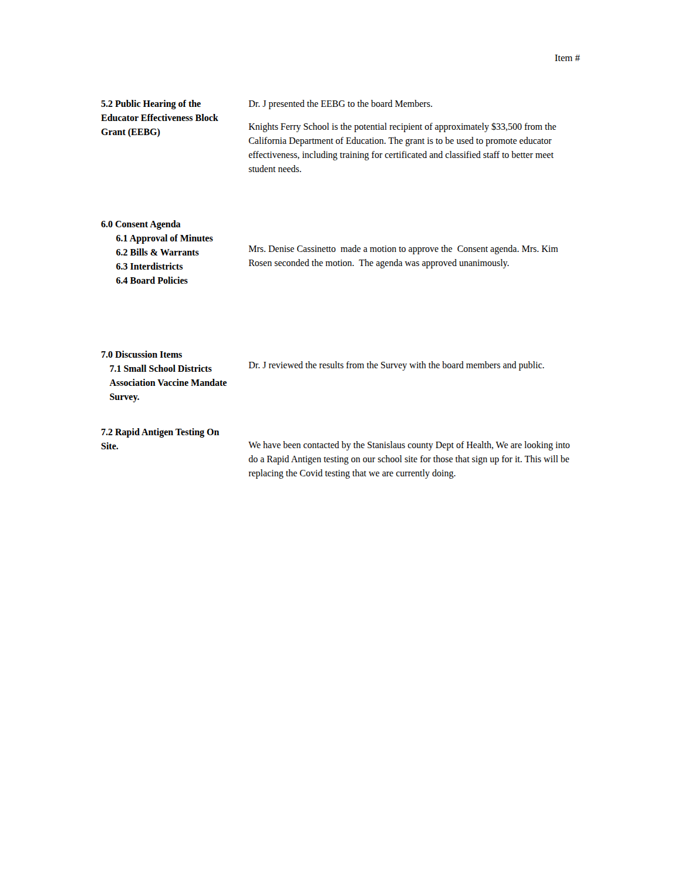Item #
5.2 Public Hearing of the Educator Effectiveness Block Grant (EEBG)
Dr. J presented the EEBG to the board Members.
Knights Ferry School is the potential recipient of approximately $33,500 from the California Department of Education. The grant is to be used to promote educator effectiveness, including training for certificated and classified staff to better meet student needs.
6.0 Consent Agenda 6.1 Approval of Minutes 6.2 Bills & Warrants 6.3 Interdistricts 6.4 Board Policies
Mrs. Denise Cassinetto made a motion to approve the Consent agenda. Mrs. Kim Rosen seconded the motion. The agenda was approved unanimously.
7.0 Discussion Items 7.1 Small School Districts Association Vaccine Mandate Survey.
Dr. J reviewed the results from the Survey with the board members and public.
7.2 Rapid Antigen Testing On Site.
We have been contacted by the Stanislaus county Dept of Health, We are looking into do a Rapid Antigen testing on our school site for those that sign up for it. This will be replacing the Covid testing that we are currently doing.